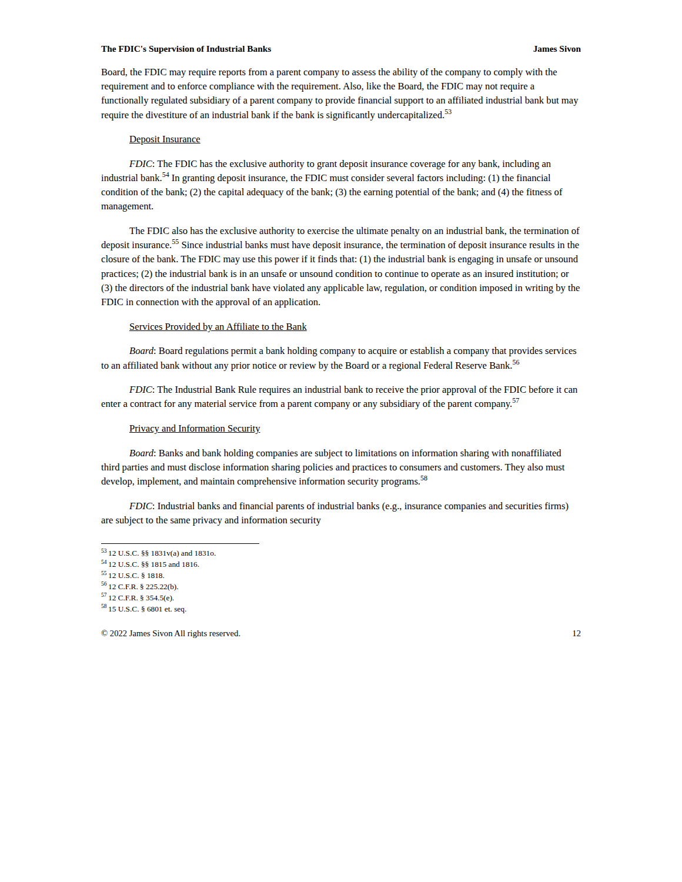The FDIC's Supervision of Industrial Banks James Sivon
Board, the FDIC may require reports from a parent company to assess the ability of the company to comply with the requirement and to enforce compliance with the requirement. Also, like the Board, the FDIC may not require a functionally regulated subsidiary of a parent company to provide financial support to an affiliated industrial bank but may require the divestiture of an industrial bank if the bank is significantly undercapitalized.53
Deposit Insurance
FDIC: The FDIC has the exclusive authority to grant deposit insurance coverage for any bank, including an industrial bank.54 In granting deposit insurance, the FDIC must consider several factors including: (1) the financial condition of the bank; (2) the capital adequacy of the bank; (3) the earning potential of the bank; and (4) the fitness of management.
The FDIC also has the exclusive authority to exercise the ultimate penalty on an industrial bank, the termination of deposit insurance.55 Since industrial banks must have deposit insurance, the termination of deposit insurance results in the closure of the bank. The FDIC may use this power if it finds that: (1) the industrial bank is engaging in unsafe or unsound practices; (2) the industrial bank is in an unsafe or unsound condition to continue to operate as an insured institution; or (3) the directors of the industrial bank have violated any applicable law, regulation, or condition imposed in writing by the FDIC in connection with the approval of an application.
Services Provided by an Affiliate to the Bank
Board: Board regulations permit a bank holding company to acquire or establish a company that provides services to an affiliated bank without any prior notice or review by the Board or a regional Federal Reserve Bank.56
FDIC: The Industrial Bank Rule requires an industrial bank to receive the prior approval of the FDIC before it can enter a contract for any material service from a parent company or any subsidiary of the parent company.57
Privacy and Information Security
Board: Banks and bank holding companies are subject to limitations on information sharing with nonaffiliated third parties and must disclose information sharing policies and practices to consumers and customers. They also must develop, implement, and maintain comprehensive information security programs.58
FDIC: Industrial banks and financial parents of industrial banks (e.g., insurance companies and securities firms) are subject to the same privacy and information security
5312 U.S.C. §§ 1831v(a) and 1831o.
5412 U.S.C. §§ 1815 and 1816.
5512 U.S.C. § 1818.
5612 C.F.R. § 225.22(b).
5712 C.F.R. § 354.5(e).
5815 U.S.C. § 6801 et. seq.
© 2022 James Sivon All rights reserved. 12